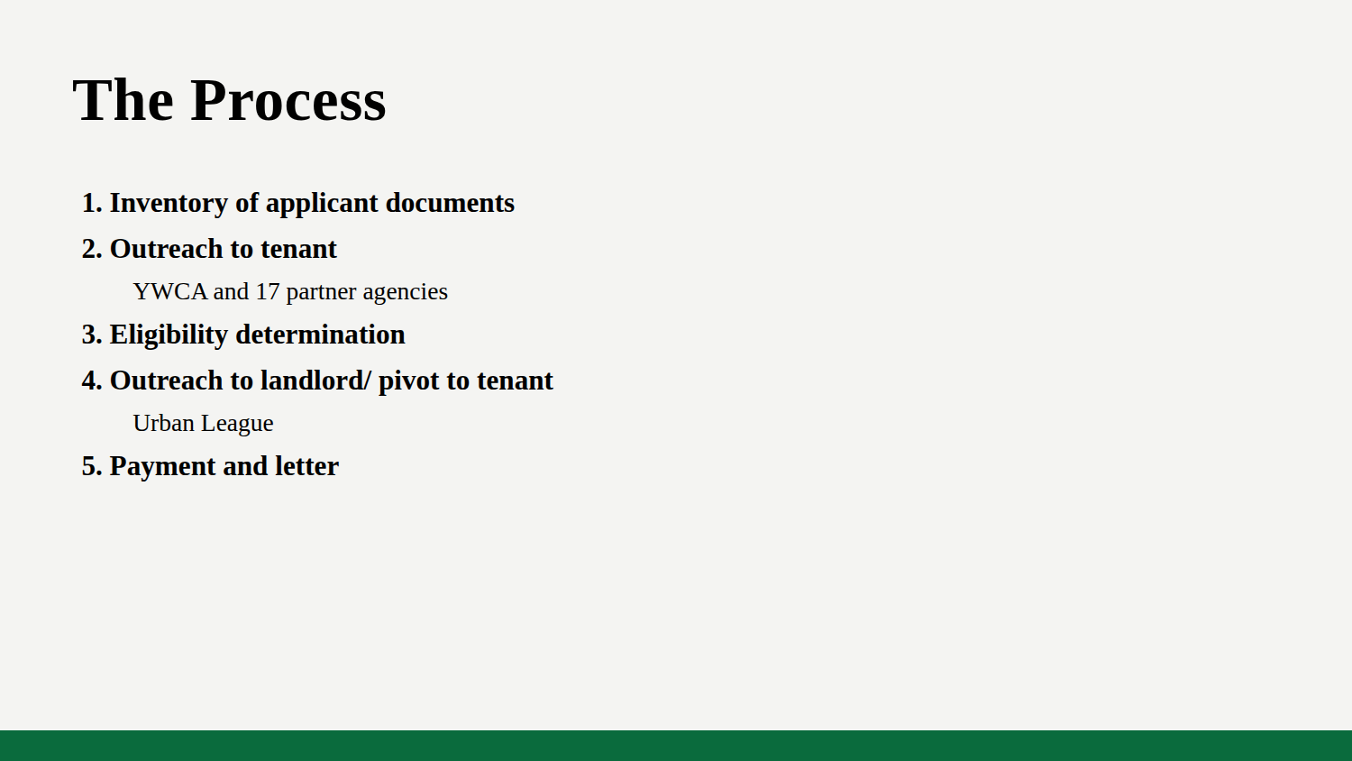The Process
Inventory of applicant documents
Outreach to tenant YWCA and 17 partner agencies
Eligibility determination
Outreach to landlord/ pivot to tenant Urban League
Payment and letter